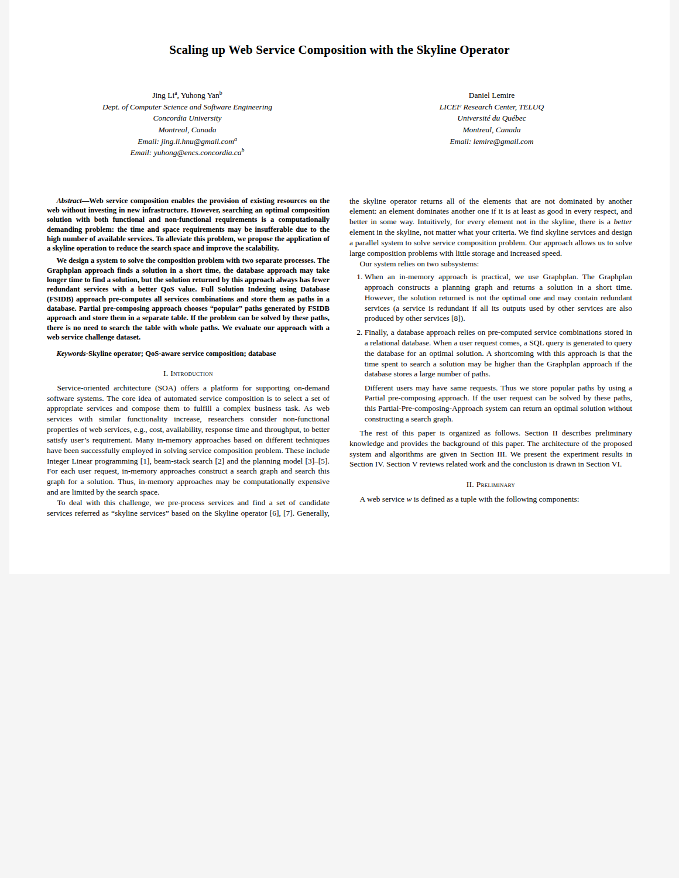Scaling up Web Service Composition with the Skyline Operator
Jing Lia, Yuhong Yanb
Dept. of Computer Science and Software Engineering
Concordia University
Montreal, Canada
Email: jing.li.hnu@gmail.coma
Email: yuhong@encs.concordia.cab
Daniel Lemire
LICEF Research Center, TELUQ
Université du Québec
Montreal, Canada
Email: lemire@gmail.com
Abstract—Web service composition enables the provision of existing resources on the web without investing in new infrastructure. However, searching an optimal composition solution with both functional and non-functional requirements is a computationally demanding problem: the time and space requirements may be insufferable due to the high number of available services. To alleviate this problem, we propose the application of a skyline operation to reduce the search space and improve the scalability.
We design a system to solve the composition problem with two separate processes. The Graphplan approach finds a solution in a short time, the database approach may take longer time to find a solution, but the solution returned by this approach always has fewer redundant services with a better QoS value. Full Solution Indexing using Database (FSIDB) approach pre-computes all services combinations and store them as paths in a database. Partial pre-composing approach chooses “popular” paths generated by FSIDB approach and store them in a separate table. If the problem can be solved by these paths, there is no need to search the table with whole paths. We evaluate our approach with a web service challenge dataset.
Keywords-Skyline operator; QoS-aware service composition; database
I. Introduction
Service-oriented architecture (SOA) offers a platform for supporting on-demand software systems. The core idea of automated service composition is to select a set of appropriate services and compose them to fulfill a complex business task. As web services with similar functionality increase, researchers consider non-functional properties of web services, e.g., cost, availability, response time and throughput, to better satisfy user’s requirement. Many in-memory approaches based on different techniques have been successfully employed in solving service composition problem. These include Integer Linear programming [1], beam-stack search [2] and the planning model [3]–[5]. For each user request, in-memory approaches construct a search graph and search this graph for a solution. Thus, in-memory approaches may be computationally expensive and are limited by the search space.
To deal with this challenge, we pre-process services and find a set of candidate services referred as “skyline services” based on the Skyline operator [6], [7]. Generally, the skyline operator returns all of the elements that are not dominated by another element: an element dominates another one if it is at least as good in every respect, and better in some way. Intuitively, for every element not in the skyline, there is a better element in the skyline, not matter what your criteria. We find skyline services and design a parallel system to solve service composition problem. Our approach allows us to solve large composition problems with little storage and increased speed.
Our system relies on two subsystems:
When an in-memory approach is practical, we use Graphplan. The Graphplan approach constructs a planning graph and returns a solution in a short time. However, the solution returned is not the optimal one and may contain redundant services (a service is redundant if all its outputs used by other services are also produced by other services [8]).
Finally, a database approach relies on pre-computed service combinations stored in a relational database. When a user request comes, a SQL query is generated to query the database for an optimal solution. A shortcoming with this approach is that the time spent to search a solution may be higher than the Graphplan approach if the database stores a large number of paths.
Different users may have same requests. Thus we store popular paths by using a Partial pre-composing approach. If the user request can be solved by these paths, this Partial-Pre-composing-Approach system can return an optimal solution without constructing a search graph.
The rest of this paper is organized as follows. Section II describes preliminary knowledge and provides the background of this paper. The architecture of the proposed system and algorithms are given in Section III. We present the experiment results in Section IV. Section V reviews related work and the conclusion is drawn in Section VI.
II. Preliminary
A web service w is defined as a tuple with the following components: